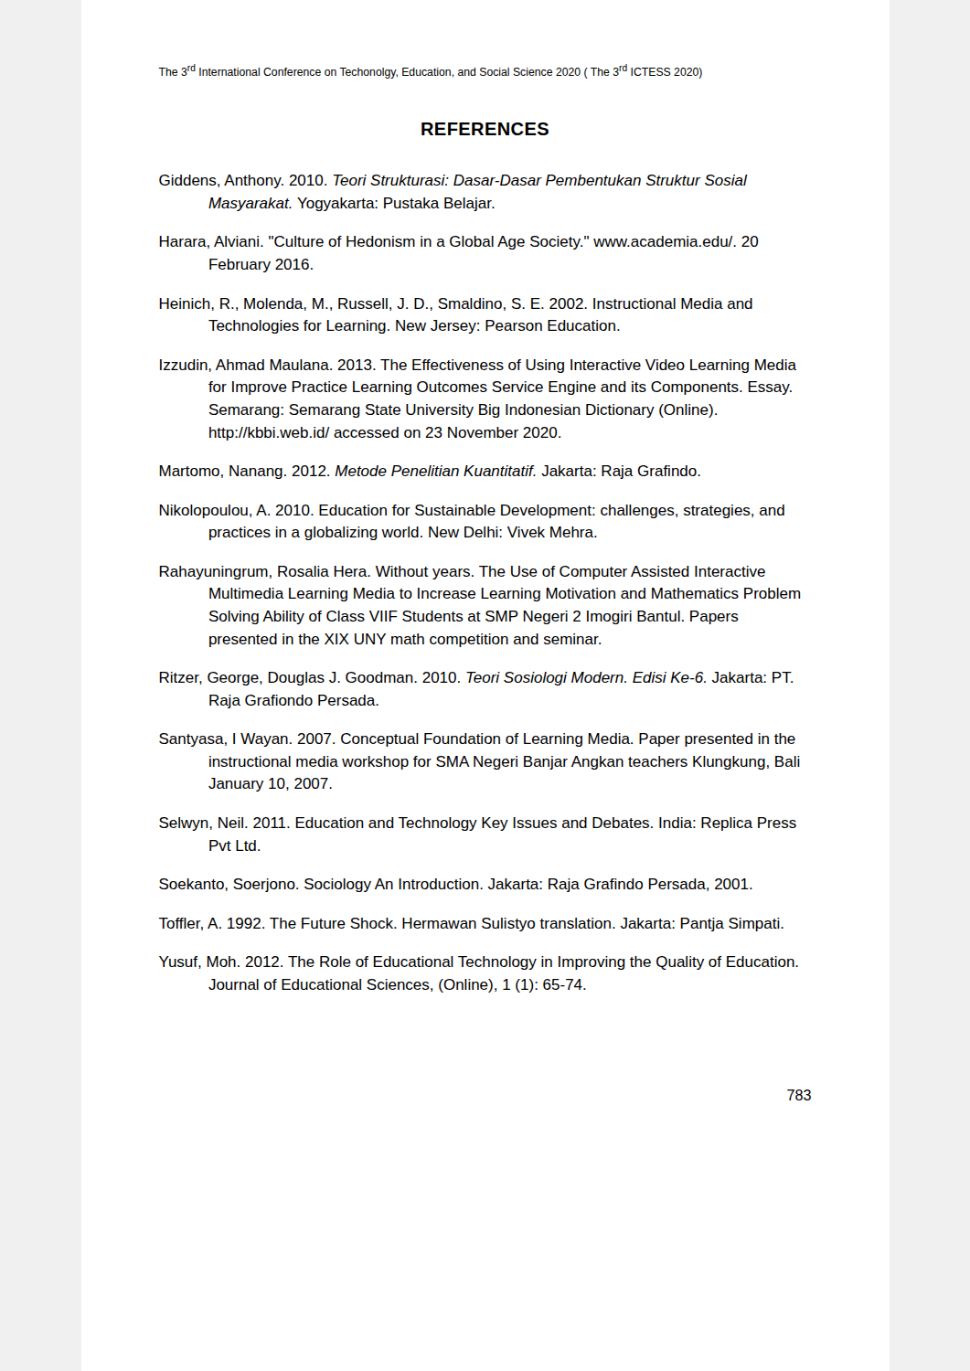The 3rd International Conference on Techonolgy, Education, and Social Science 2020 ( The 3rd ICTESS 2020)
REFERENCES
Giddens, Anthony. 2010. Teori Strukturasi: Dasar-Dasar Pembentukan Struktur Sosial Masyarakat. Yogyakarta: Pustaka Belajar.
Harara, Alviani. "Culture of Hedonism in a Global Age Society." www.academia.edu/. 20 February 2016.
Heinich, R., Molenda, M., Russell, J. D., Smaldino, S. E. 2002. Instructional Media and Technologies for Learning. New Jersey: Pearson Education.
Izzudin, Ahmad Maulana. 2013. The Effectiveness of Using Interactive Video Learning Media for Improve Practice Learning Outcomes Service Engine and its Components. Essay. Semarang: Semarang State University Big Indonesian Dictionary (Online). http://kbbi.web.id/ accessed on 23 November 2020.
Martomo, Nanang. 2012. Metode Penelitian Kuantitatif. Jakarta: Raja Grafindo.
Nikolopoulou, A. 2010. Education for Sustainable Development: challenges, strategies, and practices in a globalizing world. New Delhi: Vivek Mehra.
Rahayuningrum, Rosalia Hera. Without years. The Use of Computer Assisted Interactive Multimedia Learning Media to Increase Learning Motivation and Mathematics Problem Solving Ability of Class VIIF Students at SMP Negeri 2 Imogiri Bantul. Papers presented in the XIX UNY math competition and seminar.
Ritzer, George, Douglas J. Goodman. 2010. Teori Sosiologi Modern. Edisi Ke-6. Jakarta: PT. Raja Grafiondo Persada.
Santyasa, I Wayan. 2007. Conceptual Foundation of Learning Media. Paper presented in the instructional media workshop for SMA Negeri Banjar Angkan teachers Klungkung, Bali January 10, 2007.
Selwyn, Neil. 2011. Education and Technology Key Issues and Debates. India: Replica Press Pvt Ltd.
Soekanto, Soerjono. Sociology An Introduction. Jakarta: Raja Grafindo Persada, 2001.
Toffler, A. 1992. The Future Shock. Hermawan Sulistyo translation. Jakarta: Pantja Simpati.
Yusuf, Moh. 2012. The Role of Educational Technology in Improving the Quality of Education. Journal of Educational Sciences, (Online), 1 (1): 65-74.
783